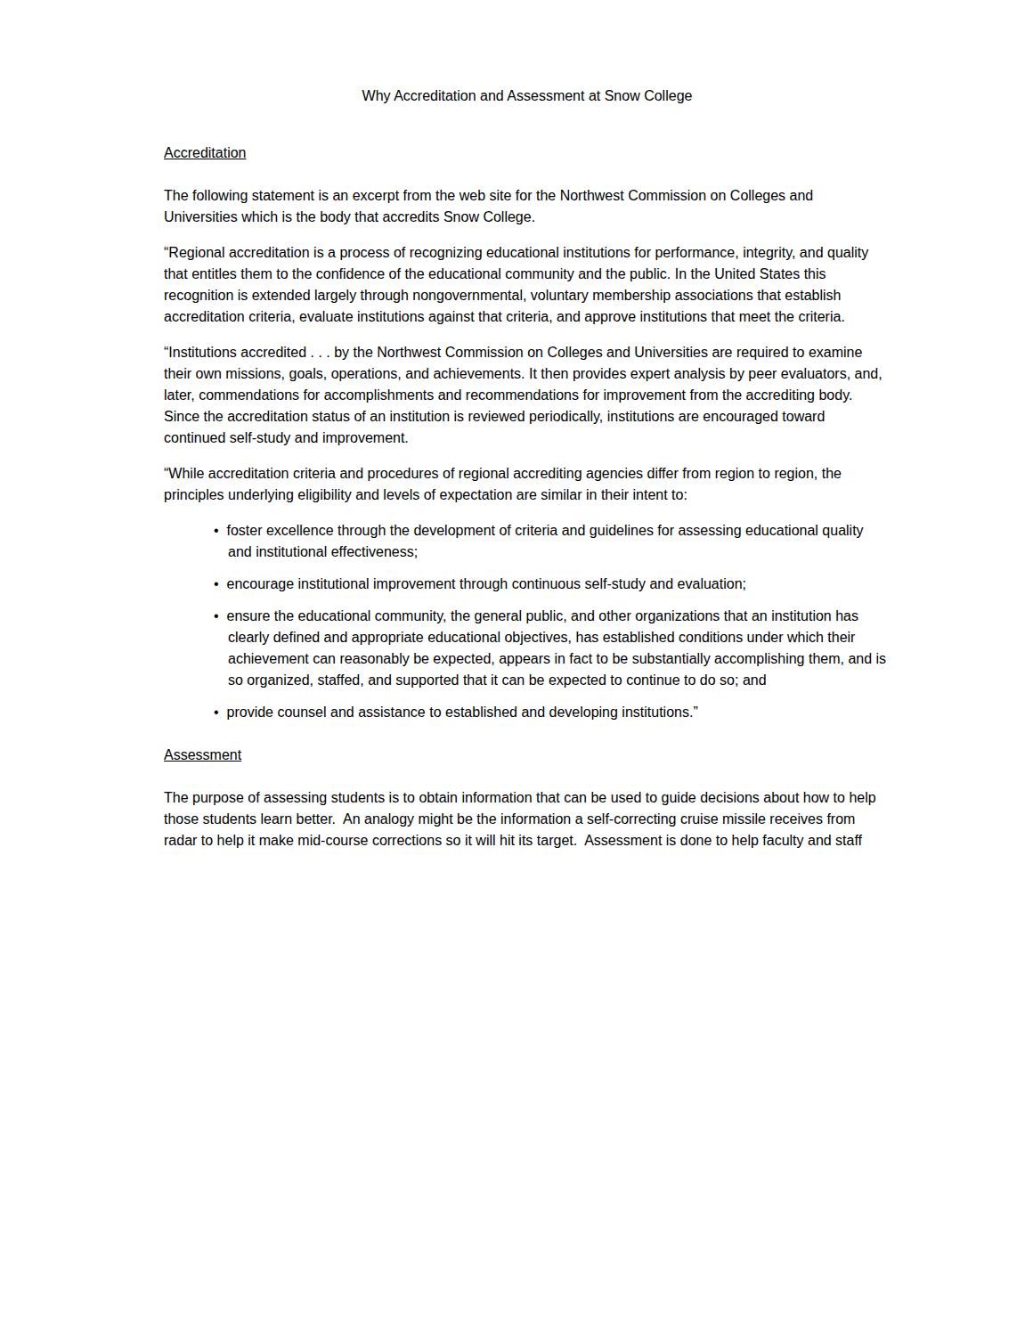Why Accreditation and Assessment at Snow College
Accreditation
The following statement is an excerpt from the web site for the Northwest Commission on Colleges and Universities which is the body that accredits Snow College.
“Regional accreditation is a process of recognizing educational institutions for performance, integrity, and quality that entitles them to the confidence of the educational community and the public. In the United States this recognition is extended largely through nongovernmental, voluntary membership associations that establish accreditation criteria, evaluate institutions against that criteria, and approve institutions that meet the criteria.
“Institutions accredited . . . by the Northwest Commission on Colleges and Universities are required to examine their own missions, goals, operations, and achievements. It then provides expert analysis by peer evaluators, and, later, commendations for accomplishments and recommendations for improvement from the accrediting body. Since the accreditation status of an institution is reviewed periodically, institutions are encouraged toward continued self-study and improvement.
“While accreditation criteria and procedures of regional accrediting agencies differ from region to region, the principles underlying eligibility and levels of expectation are similar in their intent to:
foster excellence through the development of criteria and guidelines for assessing educational quality and institutional effectiveness;
encourage institutional improvement through continuous self-study and evaluation;
ensure the educational community, the general public, and other organizations that an institution has clearly defined and appropriate educational objectives, has established conditions under which their achievement can reasonably be expected, appears in fact to be substantially accomplishing them, and is so organized, staffed, and supported that it can be expected to continue to do so; and
provide counsel and assistance to established and developing institutions.”
Assessment
The purpose of assessing students is to obtain information that can be used to guide decisions about how to help those students learn better. An analogy might be the information a self-correcting cruise missile receives from radar to help it make mid-course corrections so it will hit its target. Assessment is done to help faculty and staff